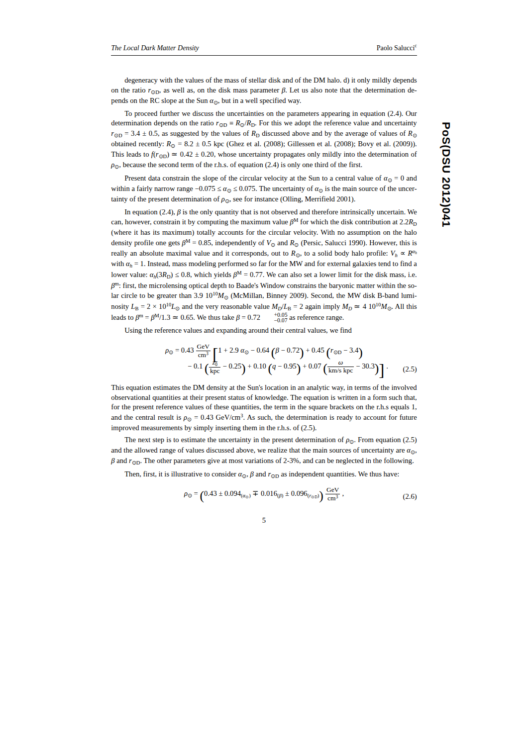The Local Dark Matter Density Paolo Saluccic
PoS(DSU 2012)041
degeneracy with the values of the mass of stellar disk and of the DM halo. d) it only mildly depends on the ratio r⊙D, as well as, on the disk mass parameter β. Let us also note that the determination depends on the RC slope at the Sun α⊙, but in a well specified way.
To proceed further we discuss the uncertainties on the parameters appearing in equation (2.4). Our determination depends on the ratio r⊙D ≡ R⊙/RD. For this we adopt the reference value and uncertainty r⊙D = 3.4 ± 0.5, as suggested by the values of RD discussed above and by the average of values of R⊙ obtained recently: R⊙ = 8.2 ± 0.5 kpc (Ghez et al. (2008); Gillessen et al. (2008); Bovy et al. (2009)). This leads to f(r⊙D) ≃ 0.42 ± 0.20, whose uncertainty propagates only mildly into the determination of ρ⊙, because the second term of the r.h.s. of equation (2.4) is only one third of the first.
Present data constrain the slope of the circular velocity at the Sun to a central value of α⊙ = 0 and within a fairly narrow range −0.075 ≤ α⊙ ≤ 0.075. The uncertainty of α⊙ is the main source of the uncertainty of the present determination of ρ⊙, see for instance (Olling, Merrifield 2001).
In equation (2.4), β is the only quantity that is not observed and therefore intrinsically uncertain. We can, however, constrain it by computing the maximum value βM for which the disk contribution at 2.2RD (where it has its maximum) totally accounts for the circular velocity. With no assumption on the halo density profile one gets βM = 0.85, independently of V⊙ and R⊙ (Persic, Salucci 1990). However, this is really an absolute maximal value and it corresponds, out to R⊙, to a solid body halo profile: Vh ∝ Rαh with αh = 1. Instead, mass modeling performed so far for the MW and for external galaxies tend to find a lower value: αh(3RD) ≤ 0.8, which yields βM = 0.77. We can also set a lower limit for the disk mass, i.e. βm: first, the microlensing optical depth to Baade's Window constrains the baryonic matter within the solar circle to be greater than 3.9 1010M⊙ (McMillan, Binney 2009). Second, the MW disk B-band luminosity LB = 2 × 1010L⊙ and the very reasonable value MD/LB = 2 again imply MD ≃ 4 1010M⊙. All this leads to βm = βM/1.3 ≃ 0.65. We thus take β = 0.72+0.05−0.07 as reference range.
Using the reference values and expanding around their central values, we find
ρ⊙ = 0.43 GeV cm3 [1 + 2.9 α⊙ − 0.64 (β − 0.72) + 0.45 (r⊙D − 3.4)
− 0.1 (z0 kpc − 0.25) + 0.10 (q − 0.95) + 0.07 (ωkm/s kpc − 30.3)] .
(2.5)
This equation estimates the DM density at the Sun's location in an analytic way, in terms of the involved observational quantities at their present status of knowledge. The equation is written in a form such that, for the present reference values of these quantities, the term in the square brackets on the r.h.s equals 1, and the central result is ρ⊙ = 0.43 GeV/cm3. As such, the determination is ready to account for future improved measurements by simply inserting them in the r.h.s. of (2.5).
The next step is to estimate the uncertainty in the present determination of ρ⊙. From equation (2.5) and the allowed range of values discussed above, we realize that the main sources of uncertainty are α⊙, β and r⊙D. The other parameters give at most variations of 2-3%, and can be neglected in the following.
Then, first, it is illustrative to consider α⊙, β and r⊙D as independent quantities. We thus have:
ρ⊙ = (0.43 ± 0.094(α⊙) ∓ 0.016(β) ± 0.096(r⊙D)) GeV cm3 , (2.6)
5